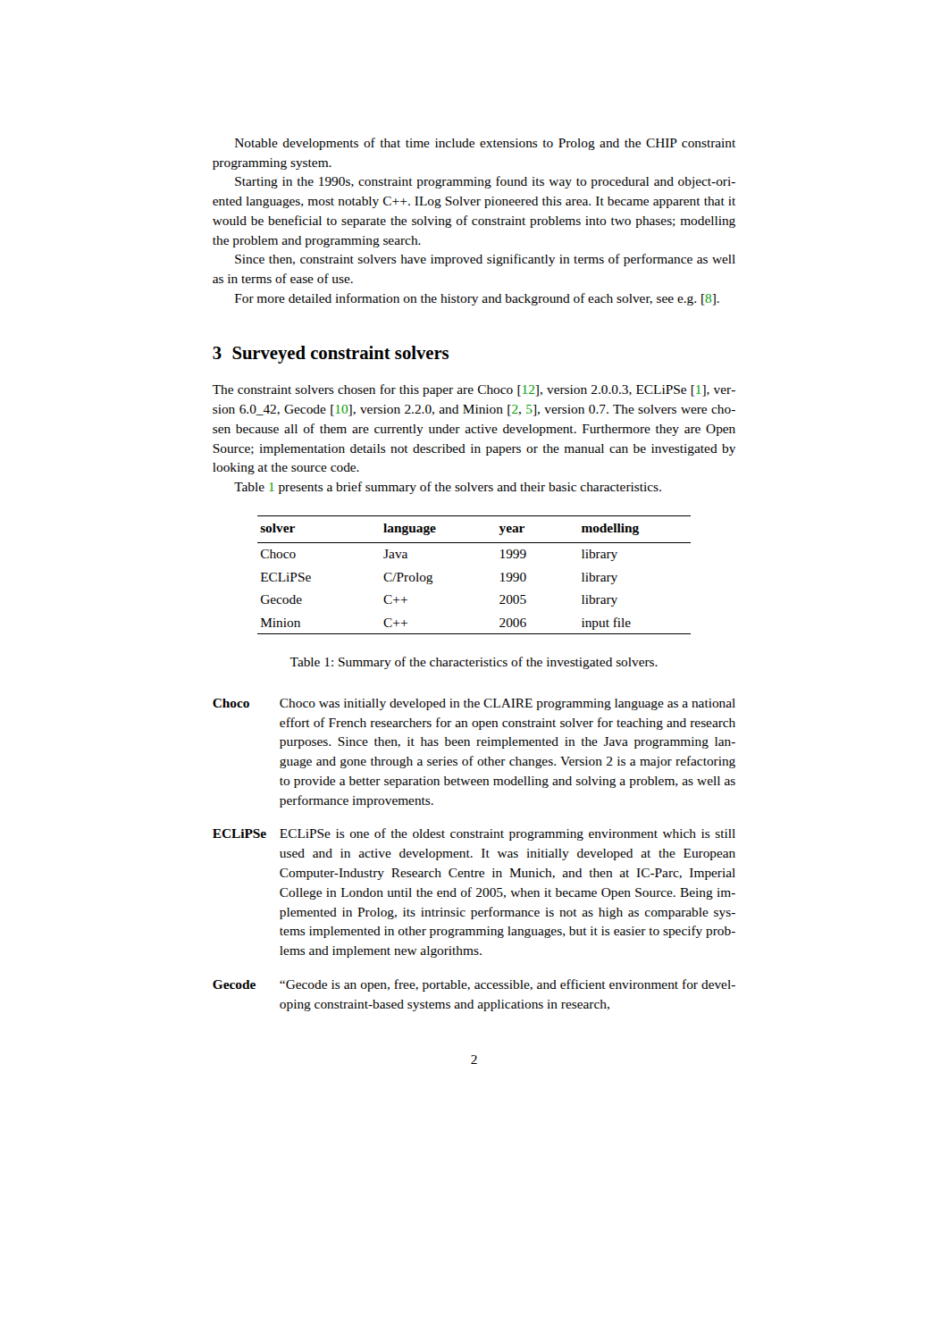Notable developments of that time include extensions to Prolog and the CHIP constraint programming system.
Starting in the 1990s, constraint programming found its way to procedural and object-oriented languages, most notably C++. ILog Solver pioneered this area. It became apparent that it would be beneficial to separate the solving of constraint problems into two phases; modelling the problem and programming search.
Since then, constraint solvers have improved significantly in terms of performance as well as in terms of ease of use.
For more detailed information on the history and background of each solver, see e.g. [8].
3 Surveyed constraint solvers
The constraint solvers chosen for this paper are Choco [12], version 2.0.0.3, ECLiPSe [1], version 6.0_42, Gecode [10], version 2.2.0, and Minion [2, 5], version 0.7. The solvers were chosen because all of them are currently under active development. Furthermore they are Open Source; implementation details not described in papers or the manual can be investigated by looking at the source code.
Table 1 presents a brief summary of the solvers and their basic characteristics.
| solver | language | year | modelling |
| --- | --- | --- | --- |
| Choco | Java | 1999 | library |
| ECLiPSe | C/Prolog | 1990 | library |
| Gecode | C++ | 2005 | library |
| Minion | C++ | 2006 | input file |
Table 1: Summary of the characteristics of the investigated solvers.
Choco
Choco was initially developed in the CLAIRE programming language as a national effort of French researchers for an open constraint solver for teaching and research purposes. Since then, it has been reimplemented in the Java programming language and gone through a series of other changes. Version 2 is a major refactoring to provide a better separation between modelling and solving a problem, as well as performance improvements.
ECLiPSe
ECLiPSe is one of the oldest constraint programming environment which is still used and in active development. It was initially developed at the European Computer-Industry Research Centre in Munich, and then at IC-Parc, Imperial College in London until the end of 2005, when it became Open Source. Being implemented in Prolog, its intrinsic performance is not as high as comparable systems implemented in other programming languages, but it is easier to specify problems and implement new algorithms.
Gecode
“Gecode is an open, free, portable, accessible, and efficient environment for developing constraint-based systems and applications in research,
2